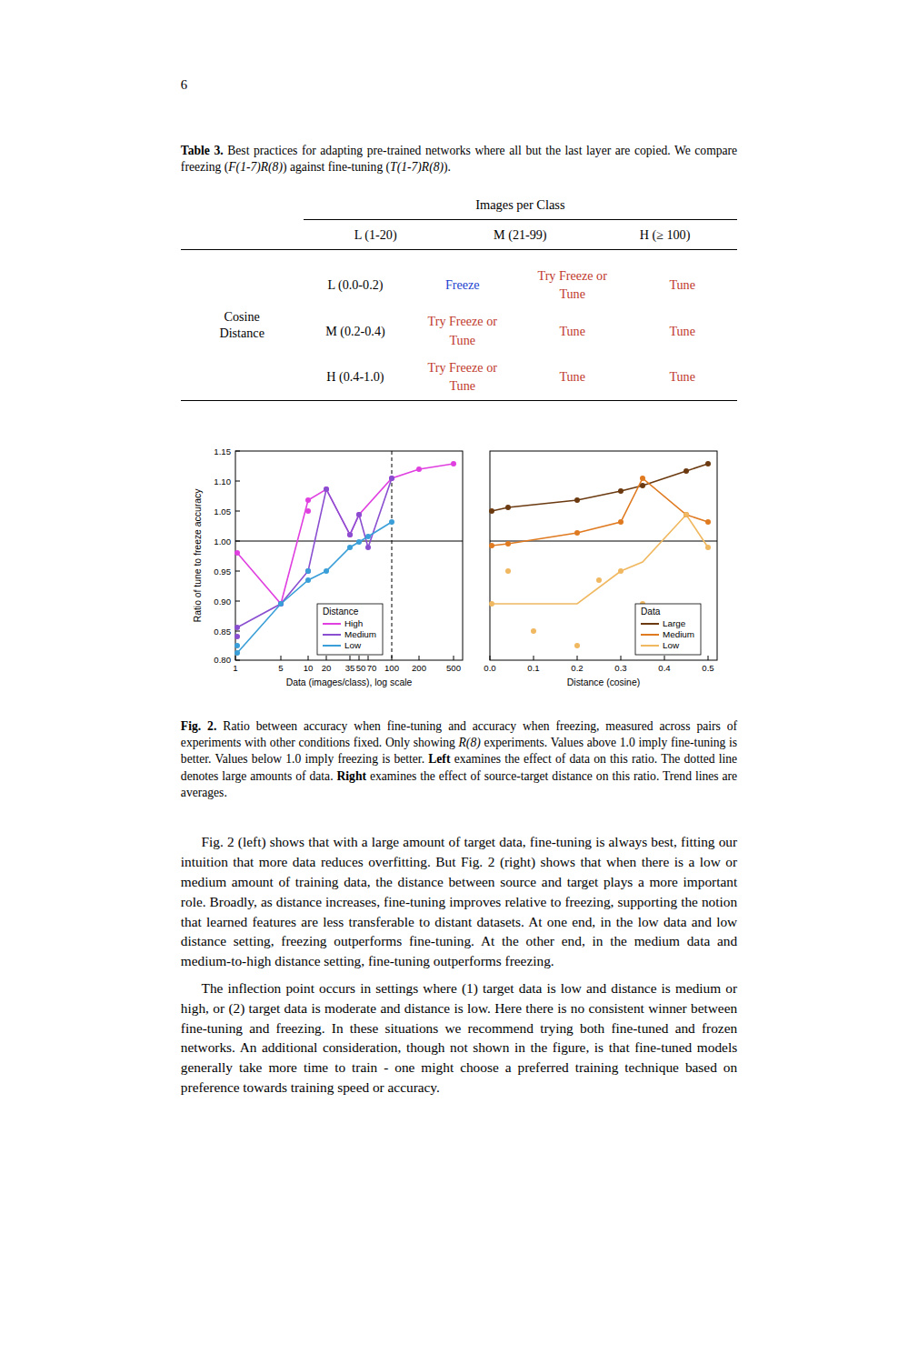6
Table 3. Best practices for adapting pre-trained networks where all but the last layer are copied. We compare freezing (F(1-7)R(8)) against fine-tuning (T(1-7)R(8)).
| | Images per Class |
| | L (1-20) | M (21-99) | H (≥ 100) |
| Cosine Distance | | | |
| / L (0.0-0.2) / Freeze / Try Freeze or Tune / Tune / / M (0.2-0.4) / Try Freeze or Tune / Tune / Tune / / H (0.4-1.0) / Try Freeze or Tune / Tune / Tune / |
1.15 1.10 1.05 1.00 0.95 0.90 0.85 0.80 1 5 10 20 35 50 70 100 200 500 Data (images/class), log scale Ratio of tune to freeze accuracy Distance High Medium Low 0.0 0.1 0.2 0.3 0.4 0.5 Distance (cosine) Data Large Medium Low
Fig. 2. Ratio between accuracy when fine-tuning and accuracy when freezing, measured across pairs of experiments with other conditions fixed. Only showing R(8) experiments. Values above 1.0 imply fine-tuning is better. Values below 1.0 imply freezing is better. Left examines the effect of data on this ratio. The dotted line denotes large amounts of data. Right examines the effect of source-target distance on this ratio. Trend lines are averages.
Fig. 2 (left) shows that with a large amount of target data, fine-tuning is always best, fitting our intuition that more data reduces overfitting. But Fig. 2 (right) shows that when there is a low or medium amount of training data, the distance between source and target plays a more important role. Broadly, as distance increases, fine-tuning improves relative to freezing, supporting the notion that learned features are less transferable to distant datasets. At one end, in the low data and low distance setting, freezing outperforms fine-tuning. At the other end, in the medium data and medium-to-high distance setting, fine-tuning outperforms freezing.
The inflection point occurs in settings where (1) target data is low and distance is medium or high, or (2) target data is moderate and distance is low. Here there is no consistent winner between fine-tuning and freezing. In these situations we recommend trying both fine-tuned and frozen networks. An additional consideration, though not shown in the figure, is that fine-tuned models generally take more time to train - one might choose a preferred training technique based on preference towards training speed or accuracy.